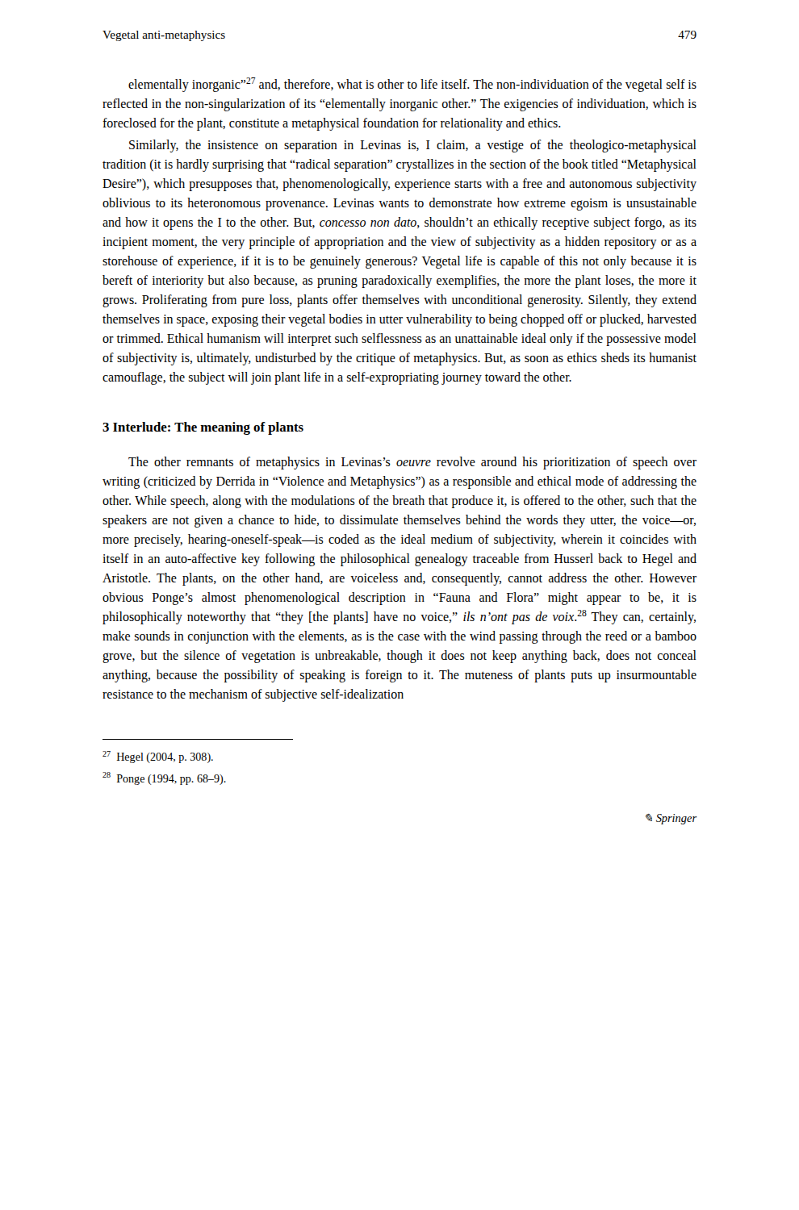Vegetal anti-metaphysics 479
elementally inorganic”27 and, therefore, what is other to life itself. The non-individuation of the vegetal self is reflected in the non-singularization of its “elementally inorganic other.” The exigencies of individuation, which is foreclosed for the plant, constitute a metaphysical foundation for relationality and ethics.
Similarly, the insistence on separation in Levinas is, I claim, a vestige of the theologico-metaphysical tradition (it is hardly surprising that “radical separation” crystallizes in the section of the book titled “Metaphysical Desire”), which presupposes that, phenomenologically, experience starts with a free and autonomous subjectivity oblivious to its heteronomous provenance. Levinas wants to demonstrate how extreme egoism is unsustainable and how it opens the I to the other. But, concesso non dato, shouldn’t an ethically receptive subject forgo, as its incipient moment, the very principle of appropriation and the view of subjectivity as a hidden repository or as a storehouse of experience, if it is to be genuinely generous? Vegetal life is capable of this not only because it is bereft of interiority but also because, as pruning paradoxically exemplifies, the more the plant loses, the more it grows. Proliferating from pure loss, plants offer themselves with unconditional generosity. Silently, they extend themselves in space, exposing their vegetal bodies in utter vulnerability to being chopped off or plucked, harvested or trimmed. Ethical humanism will interpret such selflessness as an unattainable ideal only if the possessive model of subjectivity is, ultimately, undisturbed by the critique of metaphysics. But, as soon as ethics sheds its humanist camouflage, the subject will join plant life in a self-expropriating journey toward the other.
3 Interlude: The meaning of plants
The other remnants of metaphysics in Levinas’s oeuvre revolve around his prioritization of speech over writing (criticized by Derrida in “Violence and Metaphysics”) as a responsible and ethical mode of addressing the other. While speech, along with the modulations of the breath that produce it, is offered to the other, such that the speakers are not given a chance to hide, to dissimulate themselves behind the words they utter, the voice—or, more precisely, hearing-oneself-speak—is coded as the ideal medium of subjectivity, wherein it coincides with itself in an auto-affective key following the philosophical genealogy traceable from Husserl back to Hegel and Aristotle. The plants, on the other hand, are voiceless and, consequently, cannot address the other. However obvious Ponge’s almost phenomenological description in “Fauna and Flora” might appear to be, it is philosophically noteworthy that “they [the plants] have no voice,” ils n’ont pas de voix.28 They can, certainly, make sounds in conjunction with the elements, as is the case with the wind passing through the reed or a bamboo grove, but the silence of vegetation is unbreakable, though it does not keep anything back, does not conceal anything, because the possibility of speaking is foreign to it. The muteness of plants puts up insurmountable resistance to the mechanism of subjective self-idealization
27 Hegel (2004, p. 308).
28 Ponge (1994, pp. 68–9).
✎ Springer